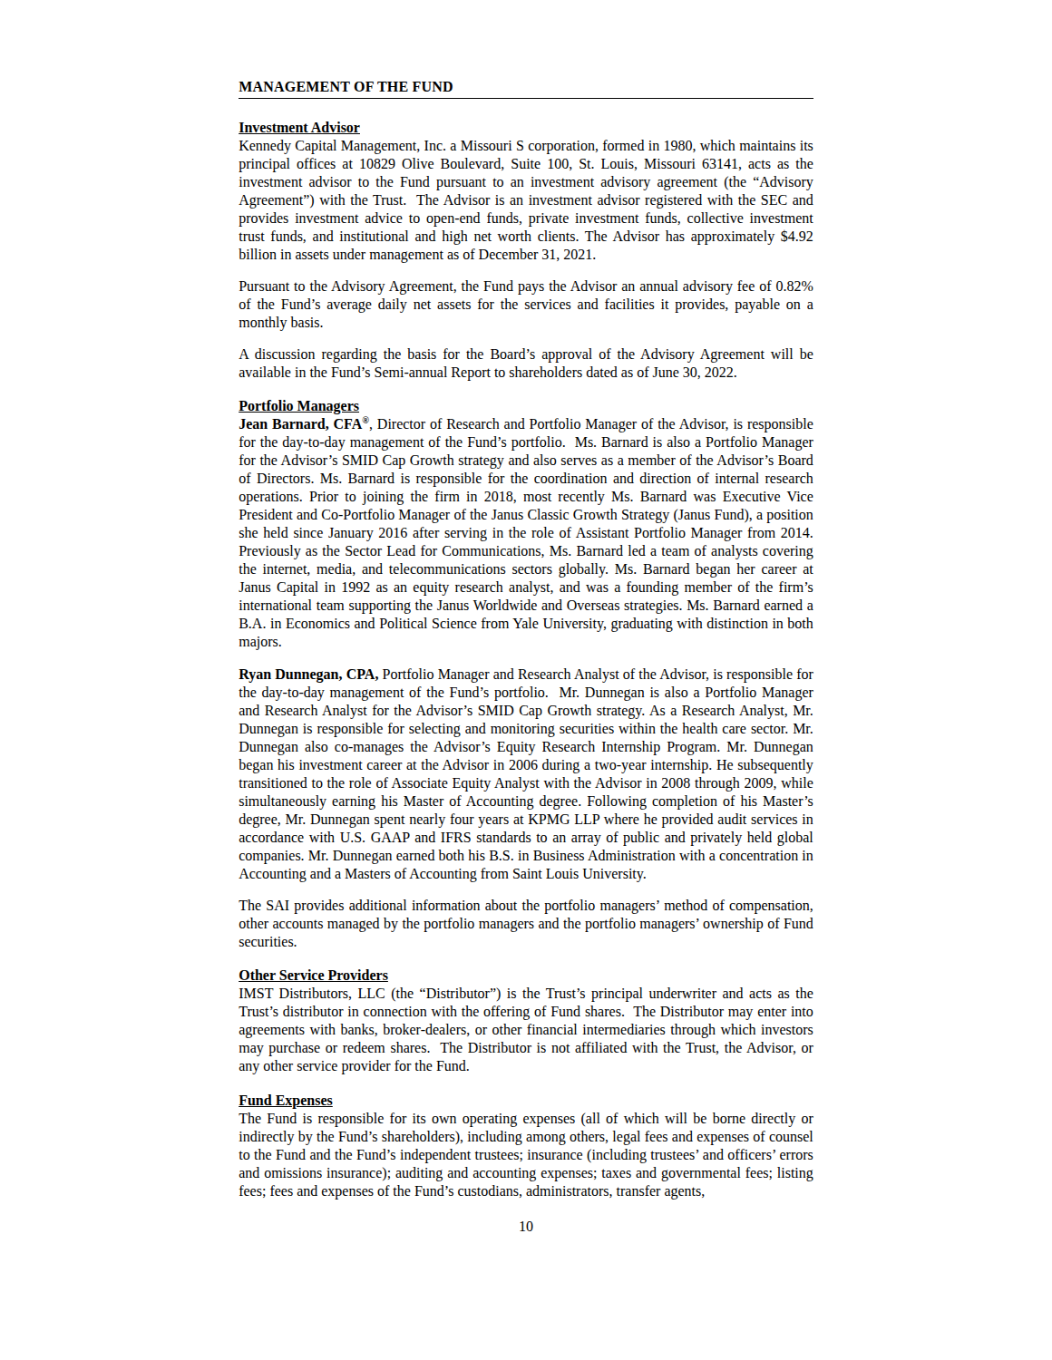MANAGEMENT OF THE FUND
Investment Advisor
Kennedy Capital Management, Inc. a Missouri S corporation, formed in 1980, which maintains its principal offices at 10829 Olive Boulevard, Suite 100, St. Louis, Missouri 63141, acts as the investment advisor to the Fund pursuant to an investment advisory agreement (the “Advisory Agreement”) with the Trust. The Advisor is an investment advisor registered with the SEC and provides investment advice to open-end funds, private investment funds, collective investment trust funds, and institutional and high net worth clients. The Advisor has approximately $4.92 billion in assets under management as of December 31, 2021.
Pursuant to the Advisory Agreement, the Fund pays the Advisor an annual advisory fee of 0.82% of the Fund’s average daily net assets for the services and facilities it provides, payable on a monthly basis.
A discussion regarding the basis for the Board’s approval of the Advisory Agreement will be available in the Fund’s Semi-annual Report to shareholders dated as of June 30, 2022.
Portfolio Managers
Jean Barnard, CFA®, Director of Research and Portfolio Manager of the Advisor, is responsible for the day-to-day management of the Fund’s portfolio. Ms. Barnard is also a Portfolio Manager for the Advisor’s SMID Cap Growth strategy and also serves as a member of the Advisor’s Board of Directors. Ms. Barnard is responsible for the coordination and direction of internal research operations. Prior to joining the firm in 2018, most recently Ms. Barnard was Executive Vice President and Co-Portfolio Manager of the Janus Classic Growth Strategy (Janus Fund), a position she held since January 2016 after serving in the role of Assistant Portfolio Manager from 2014. Previously as the Sector Lead for Communications, Ms. Barnard led a team of analysts covering the internet, media, and telecommunications sectors globally. Ms. Barnard began her career at Janus Capital in 1992 as an equity research analyst, and was a founding member of the firm’s international team supporting the Janus Worldwide and Overseas strategies. Ms. Barnard earned a B.A. in Economics and Political Science from Yale University, graduating with distinction in both majors.
Ryan Dunnegan, CPA, Portfolio Manager and Research Analyst of the Advisor, is responsible for the day-to-day management of the Fund’s portfolio. Mr. Dunnegan is also a Portfolio Manager and Research Analyst for the Advisor’s SMID Cap Growth strategy. As a Research Analyst, Mr. Dunnegan is responsible for selecting and monitoring securities within the health care sector. Mr. Dunnegan also co-manages the Advisor’s Equity Research Internship Program. Mr. Dunnegan began his investment career at the Advisor in 2006 during a two-year internship. He subsequently transitioned to the role of Associate Equity Analyst with the Advisor in 2008 through 2009, while simultaneously earning his Master of Accounting degree. Following completion of his Master’s degree, Mr. Dunnegan spent nearly four years at KPMG LLP where he provided audit services in accordance with U.S. GAAP and IFRS standards to an array of public and privately held global companies. Mr. Dunnegan earned both his B.S. in Business Administration with a concentration in Accounting and a Masters of Accounting from Saint Louis University.
The SAI provides additional information about the portfolio managers’ method of compensation, other accounts managed by the portfolio managers and the portfolio managers’ ownership of Fund securities.
Other Service Providers
IMST Distributors, LLC (the “Distributor”) is the Trust’s principal underwriter and acts as the Trust’s distributor in connection with the offering of Fund shares. The Distributor may enter into agreements with banks, broker-dealers, or other financial intermediaries through which investors may purchase or redeem shares. The Distributor is not affiliated with the Trust, the Advisor, or any other service provider for the Fund.
Fund Expenses
The Fund is responsible for its own operating expenses (all of which will be borne directly or indirectly by the Fund’s shareholders), including among others, legal fees and expenses of counsel to the Fund and the Fund’s independent trustees; insurance (including trustees’ and officers’ errors and omissions insurance); auditing and accounting expenses; taxes and governmental fees; listing fees; fees and expenses of the Fund’s custodians, administrators, transfer agents,
10